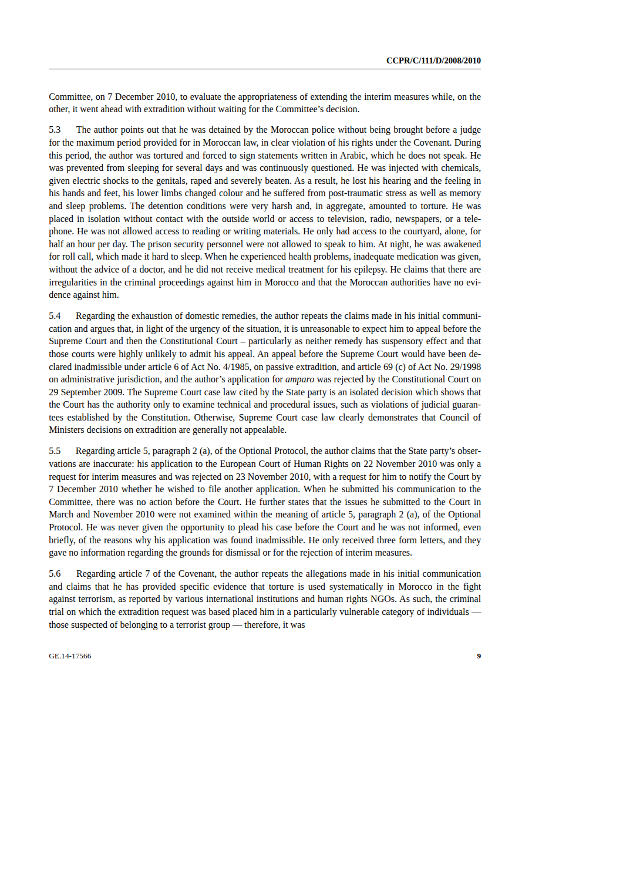CCPR/C/111/D/2008/2010
Committee, on 7 December 2010, to evaluate the appropriateness of extending the interim measures while, on the other, it went ahead with extradition without waiting for the Committee’s decision.
5.3 The author points out that he was detained by the Moroccan police without being brought before a judge for the maximum period provided for in Moroccan law, in clear violation of his rights under the Covenant. During this period, the author was tortured and forced to sign statements written in Arabic, which he does not speak. He was prevented from sleeping for several days and was continuously questioned. He was injected with chemicals, given electric shocks to the genitals, raped and severely beaten. As a result, he lost his hearing and the feeling in his hands and feet, his lower limbs changed colour and he suffered from post-traumatic stress as well as memory and sleep problems. The detention conditions were very harsh and, in aggregate, amounted to torture. He was placed in isolation without contact with the outside world or access to television, radio, newspapers, or a telephone. He was not allowed access to reading or writing materials. He only had access to the courtyard, alone, for half an hour per day. The prison security personnel were not allowed to speak to him. At night, he was awakened for roll call, which made it hard to sleep. When he experienced health problems, inadequate medication was given, without the advice of a doctor, and he did not receive medical treatment for his epilepsy. He claims that there are irregularities in the criminal proceedings against him in Morocco and that the Moroccan authorities have no evidence against him.
5.4 Regarding the exhaustion of domestic remedies, the author repeats the claims made in his initial communication and argues that, in light of the urgency of the situation, it is unreasonable to expect him to appeal before the Supreme Court and then the Constitutional Court – particularly as neither remedy has suspensory effect and that those courts were highly unlikely to admit his appeal. An appeal before the Supreme Court would have been declared inadmissible under article 6 of Act No. 4/1985, on passive extradition, and article 69 (c) of Act No. 29/1998 on administrative jurisdiction, and the author’s application for amparo was rejected by the Constitutional Court on 29 September 2009. The Supreme Court case law cited by the State party is an isolated decision which shows that the Court has the authority only to examine technical and procedural issues, such as violations of judicial guarantees established by the Constitution. Otherwise, Supreme Court case law clearly demonstrates that Council of Ministers decisions on extradition are generally not appealable.
5.5 Regarding article 5, paragraph 2 (a), of the Optional Protocol, the author claims that the State party’s observations are inaccurate: his application to the European Court of Human Rights on 22 November 2010 was only a request for interim measures and was rejected on 23 November 2010, with a request for him to notify the Court by 7 December 2010 whether he wished to file another application. When he submitted his communication to the Committee, there was no action before the Court. He further states that the issues he submitted to the Court in March and November 2010 were not examined within the meaning of article 5, paragraph 2 (a), of the Optional Protocol. He was never given the opportunity to plead his case before the Court and he was not informed, even briefly, of the reasons why his application was found inadmissible. He only received three form letters, and they gave no information regarding the grounds for dismissal or for the rejection of interim measures.
5.6 Regarding article 7 of the Covenant, the author repeats the allegations made in his initial communication and claims that he has provided specific evidence that torture is used systematically in Morocco in the fight against terrorism, as reported by various international institutions and human rights NGOs. As such, the criminal trial on which the extradition request was based placed him in a particularly vulnerable category of individuals — those suspected of belonging to a terrorist group — therefore, it was
GE.14-17566
9